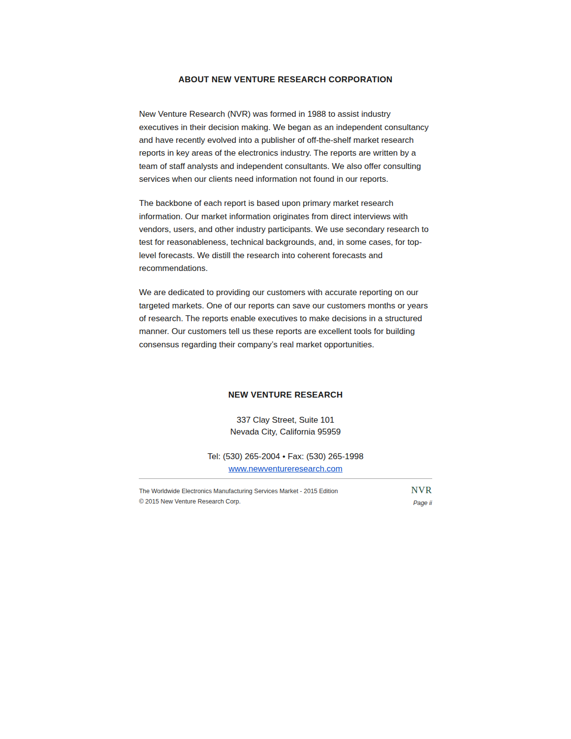ABOUT NEW VENTURE RESEARCH CORPORATION
New Venture Research (NVR) was formed in 1988 to assist industry executives in their decision making. We began as an independent consultancy and have recently evolved into a publisher of off-the-shelf market research reports in key areas of the electronics industry. The reports are written by a team of staff analysts and independent consultants. We also offer consulting services when our clients need information not found in our reports.
The backbone of each report is based upon primary market research information. Our market information originates from direct interviews with vendors, users, and other industry participants. We use secondary research to test for reasonableness, technical backgrounds, and, in some cases, for top-level forecasts. We distill the research into coherent forecasts and recommendations.
We are dedicated to providing our customers with accurate reporting on our targeted markets. One of our reports can save our customers months or years of research. The reports enable executives to make decisions in a structured manner. Our customers tell us these reports are excellent tools for building consensus regarding their company’s real market opportunities.
NEW VENTURE RESEARCH
337 Clay Street, Suite 101
Nevada City, California 95959
Tel: (530) 265-2004 • Fax: (530) 265-1998
www.newventureresearch.com
The Worldwide Electronics Manufacturing Services Market - 2015 Edition
© 2015 New Venture Research Corp.
NVR
Page ii